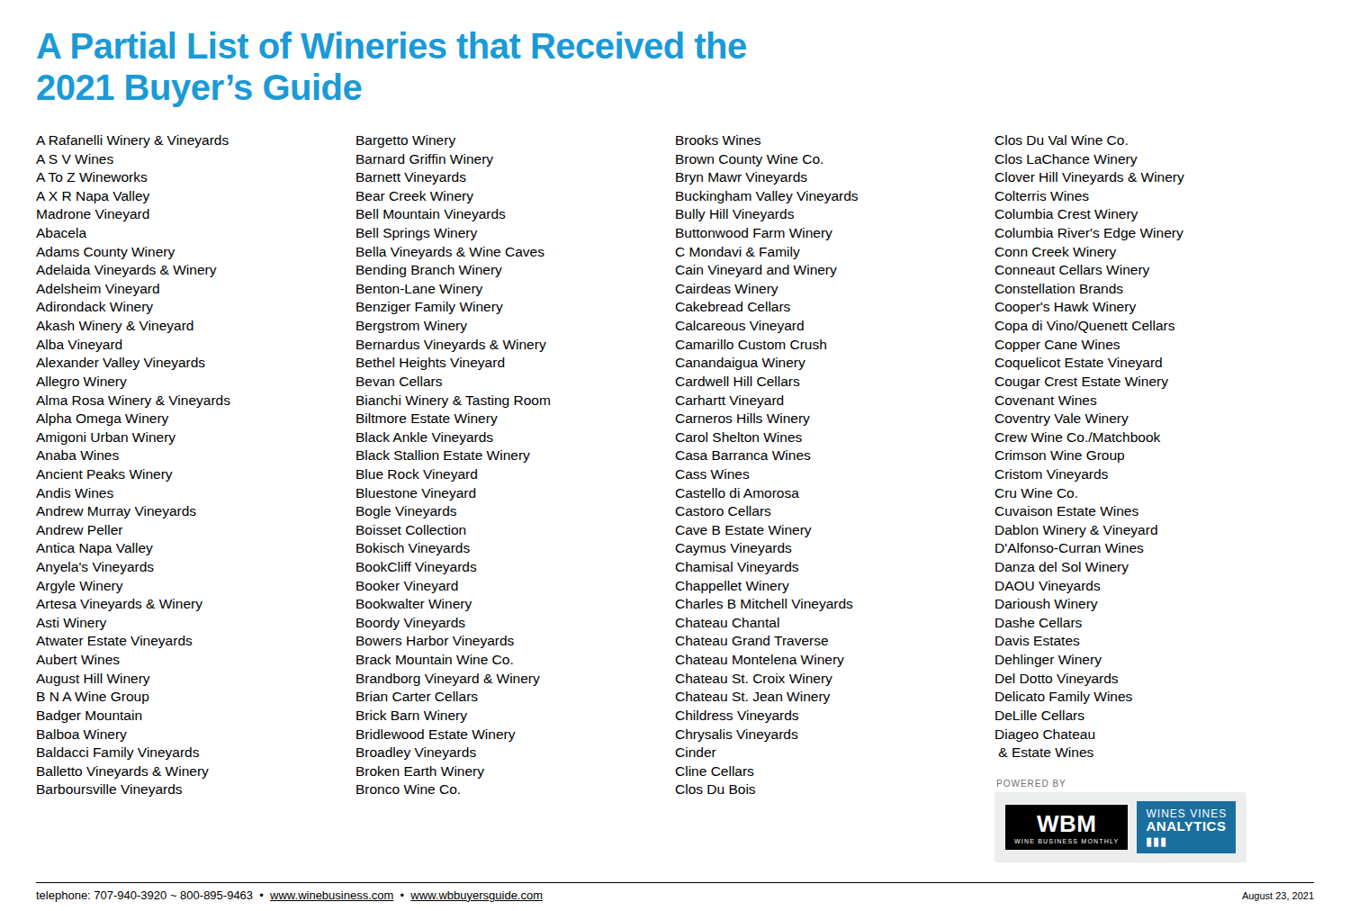A Partial List of Wineries that Received the
2021 Buyer’s Guide
A Rafanelli Winery & Vineyards
A S V Wines
A To Z Wineworks
A X R Napa Valley
Madrone Vineyard
Abacela
Adams County Winery
Adelaida Vineyards & Winery
Adelsheim Vineyard
Adirondack Winery
Akash Winery & Vineyard
Alba Vineyard
Alexander Valley Vineyards
Allegro Winery
Alma Rosa Winery & Vineyards
Alpha Omega Winery
Amigoni Urban Winery
Anaba Wines
Ancient Peaks Winery
Andis Wines
Andrew Murray Vineyards
Andrew Peller
Antica Napa Valley
Anyela's Vineyards
Argyle Winery
Artesa Vineyards & Winery
Asti Winery
Atwater Estate Vineyards
Aubert Wines
August Hill Winery
B N A Wine Group
Badger Mountain
Balboa Winery
Baldacci Family Vineyards
Balletto Vineyards & Winery
Barboursville Vineyards
Bargetto Winery
Barnard Griffin Winery
Barnett Vineyards
Bear Creek Winery
Bell Mountain Vineyards
Bell Springs Winery
Bella Vineyards & Wine Caves
Bending Branch Winery
Benton-Lane Winery
Benziger Family Winery
Bergstrom Winery
Bernardus Vineyards & Winery
Bethel Heights Vineyard
Bevan Cellars
Bianchi Winery & Tasting Room
Biltmore Estate Winery
Black Ankle Vineyards
Black Stallion Estate Winery
Blue Rock Vineyard
Bluestone Vineyard
Bogle Vineyards
Boisset Collection
Bokisch Vineyards
BookCliff Vineyards
Booker Vineyard
Bookwalter Winery
Boordy Vineyards
Bowers Harbor Vineyards
Brack Mountain Wine Co.
Brandborg Vineyard & Winery
Brian Carter Cellars
Brick Barn Winery
Bridlewood Estate Winery
Broadley Vineyards
Broken Earth Winery
Bronco Wine Co.
Brooks Wines
Brown County Wine Co.
Bryn Mawr Vineyards
Buckingham Valley Vineyards
Bully Hill Vineyards
Buttonwood Farm Winery
C Mondavi & Family
Cain Vineyard and Winery
Cairdeas Winery
Cakebread Cellars
Calcareous Vineyard
Camarillo Custom Crush
Canandaigua Winery
Cardwell Hill Cellars
Carhartt Vineyard
Carneros Hills Winery
Carol Shelton Wines
Casa Barranca Wines
Cass Wines
Castello di Amorosa
Castoro Cellars
Cave B Estate Winery
Caymus Vineyards
Chamisal Vineyards
Chappellet Winery
Charles B Mitchell Vineyards
Chateau Chantal
Chateau Grand Traverse
Chateau Montelena Winery
Chateau St. Croix Winery
Chateau St. Jean Winery
Childress Vineyards
Chrysalis Vineyards
Cinder
Cline Cellars
Clos Du Bois
Clos Du Val Wine Co.
Clos LaChance Winery
Clover Hill Vineyards & Winery
Colterris Wines
Columbia Crest Winery
Columbia River's Edge Winery
Conn Creek Winery
Conneaut Cellars Winery
Constellation Brands
Cooper's Hawk Winery
Copa di Vino/Quenett Cellars
Copper Cane Wines
Coquelicot Estate Vineyard
Cougar Crest Estate Winery
Covenant Wines
Coventry Vale Winery
Crew Wine Co./Matchbook
Crimson Wine Group
Cristom Vineyards
Cru Wine Co.
Cuvaison Estate Wines
Dablon Winery & Vineyard
D'Alfonso-Curran Wines
Danza del Sol Winery
DAOU Vineyards
Darioush Winery
Dashe Cellars
Davis Estates
Dehlinger Winery
Del Dotto Vineyards
Delicato Family Wines
DeLille Cellars
Diageo Chateau
& Estate Wines
POWERED BY
WBM WINE BUSINESS MONTHLY
WINES VINES ANALYTICS ▮▮▮
telephone: 707-940-3920 ~ 800-895-9463 • www.winebusiness.com • www.wbbuyersguide.com
August 23, 2021